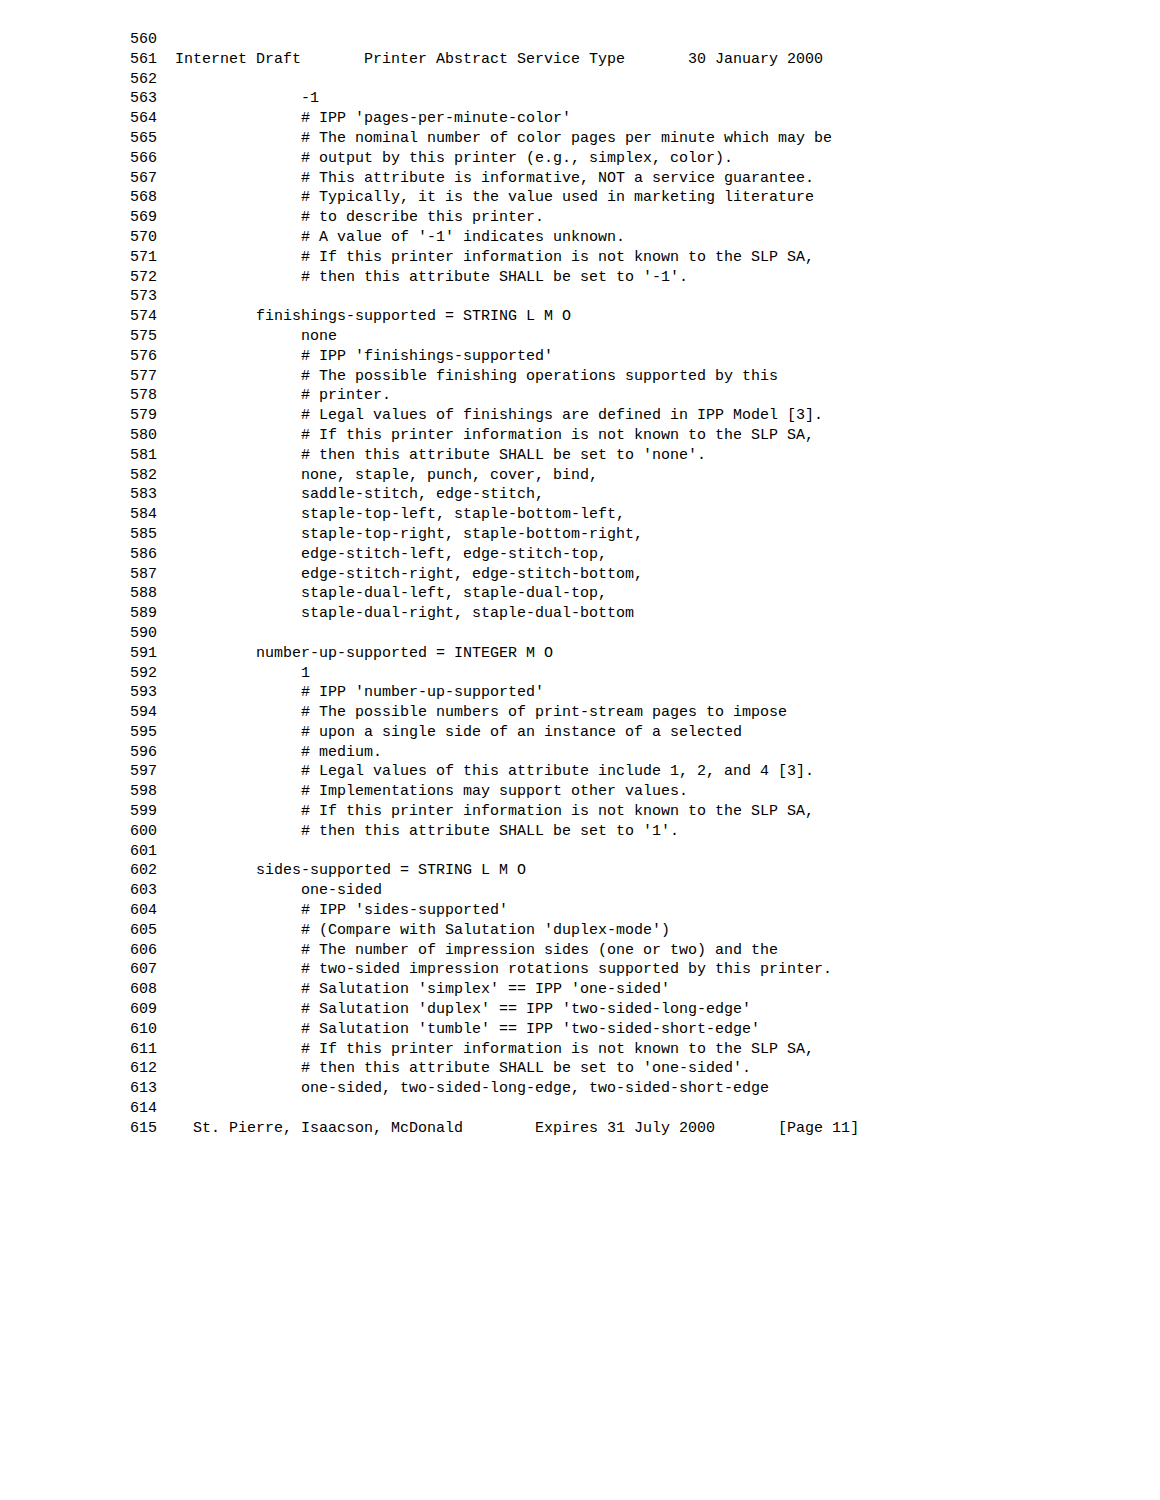560
561 Internet Draft Printer Abstract Service Type 30 January 2000
562
563 -1
564 # IPP 'pages-per-minute-color'
565 # The nominal number of color pages per minute which may be
566 # output by this printer (e.g., simplex, color).
567 # This attribute is informative, NOT a service guarantee.
568 # Typically, it is the value used in marketing literature
569 # to describe this printer.
570 # A value of '-1' indicates unknown.
571 # If this printer information is not known to the SLP SA,
572 # then this attribute SHALL be set to '-1'.
573
574 finishings-supported = STRING L M O
575 none
576 # IPP 'finishings-supported'
577 # The possible finishing operations supported by this
578 # printer.
579 # Legal values of finishings are defined in IPP Model [3].
580 # If this printer information is not known to the SLP SA,
581 # then this attribute SHALL be set to 'none'.
582 none, staple, punch, cover, bind,
583 saddle-stitch, edge-stitch,
584 staple-top-left, staple-bottom-left,
585 staple-top-right, staple-bottom-right,
586 edge-stitch-left, edge-stitch-top,
587 edge-stitch-right, edge-stitch-bottom,
588 staple-dual-left, staple-dual-top,
589 staple-dual-right, staple-dual-bottom
590
591 number-up-supported = INTEGER M O
592 1
593 # IPP 'number-up-supported'
594 # The possible numbers of print-stream pages to impose
595 # upon a single side of an instance of a selected
596 # medium.
597 # Legal values of this attribute include 1, 2, and 4 [3].
598 # Implementations may support other values.
599 # If this printer information is not known to the SLP SA,
600 # then this attribute SHALL be set to '1'.
601
602 sides-supported = STRING L M O
603 one-sided
604 # IPP 'sides-supported'
605 # (Compare with Salutation 'duplex-mode')
606 # The number of impression sides (one or two) and the
607 # two-sided impression rotations supported by this printer.
608 # Salutation 'simplex' == IPP 'one-sided'
609 # Salutation 'duplex' == IPP 'two-sided-long-edge'
610 # Salutation 'tumble' == IPP 'two-sided-short-edge'
611 # If this printer information is not known to the SLP SA,
612 # then this attribute SHALL be set to 'one-sided'.
613 one-sided, two-sided-long-edge, two-sided-short-edge
614
615 St. Pierre, Isaacson, McDonald Expires 31 July 2000 [Page 11]